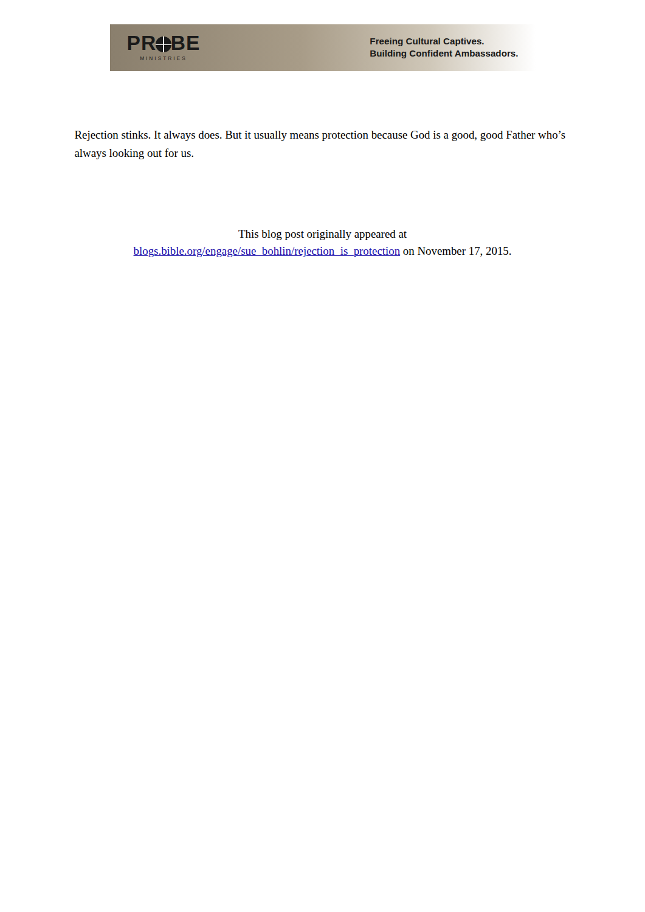PR BE
MINISTRIES
Freeing Cultural Captives.
Building Confident Ambassadors.
Rejection stinks. It always does. But it usually means protection because God is a good, good Father who’s always looking out for us.
This blog post originally appeared at blogs.bible.org/engage/sue_bohlin/rejection_is_protection on November 17, 2015.